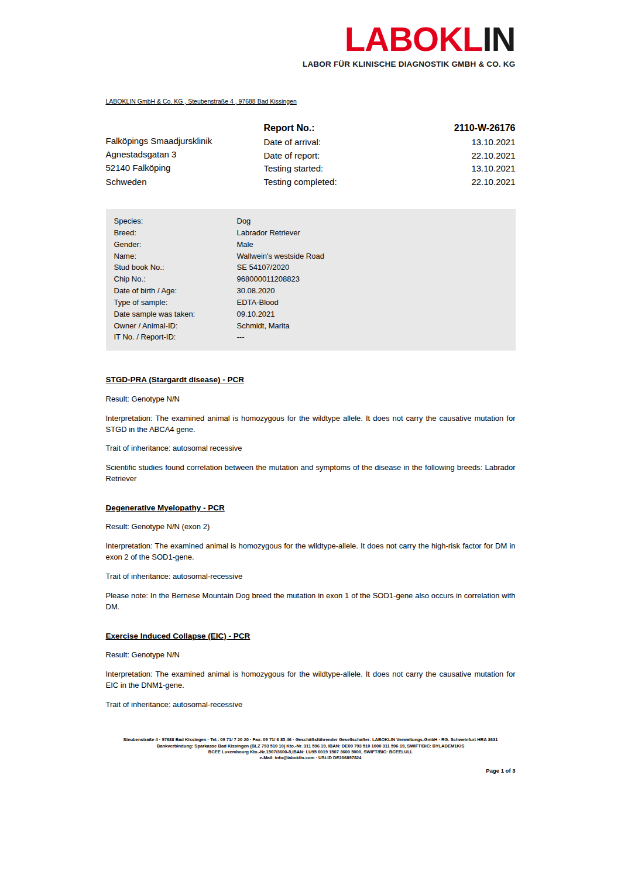LABOKLIN
LABOR FÜR KLINISCHE DIAGNOSTIK GMBH & CO. KG
LABOKLIN GmbH & Co. KG , Steubenstraße 4 , 97688 Bad Kissingen
Falköpings Smaadjursklinik
Agnestadsgatan 3
52140 Falköping
Schweden
| Report No.: | 2110-W-26176 |
| Date of arrival: | 13.10.2021 |
| Date of report: | 22.10.2021 |
| Testing started: | 13.10.2021 |
| Testing completed: | 22.10.2021 |
| Species: | Dog |
| Breed: | Labrador Retriever |
| Gender: | Male |
| Name: | Wallwein's westside Road |
| Stud book No.: | SE 54107/2020 |
| Chip No.: | 968000011208823 |
| Date of birth / Age: | 30.08.2020 |
| Type of sample: | EDTA-Blood |
| Date sample was taken: | 09.10.2021 |
| Owner / Animal-ID: | Schmidt, Marita |
| IT No. / Report-ID: | --- |
STGD-PRA (Stargardt disease) - PCR
Result: Genotype N/N
Interpretation: The examined animal is homozygous for the wildtype allele. It does not carry the causative mutation for STGD in the ABCA4 gene.
Trait of inheritance: autosomal recessive
Scientific studies found correlation between the mutation and symptoms of the disease in the following breeds: Labrador Retriever
Degenerative Myelopathy - PCR
Result: Genotype N/N (exon 2)
Interpretation: The examined animal is homozygous for the wildtype-allele. It does not carry the high-risk factor for DM in exon 2 of the SOD1-gene.
Trait of inheritance: autosomal-recessive
Please note: In the Bernese Mountain Dog breed the mutation in exon 1 of the SOD1-gene also occurs in correlation with DM.
Exercise Induced Collapse (EIC) - PCR
Result: Genotype N/N
Interpretation: The examined animal is homozygous for the wildtype-allele. It does not carry the causative mutation for EIC in the DNM1-gene.
Trait of inheritance: autosomal-recessive
Steubenstraße 4 · 97688 Bad Kissingen · Tel.: 09 71/ 7 20 20 · Fax: 09 71/ 6 85 46 · Geschäftsführender Gesellschafter: LABOKLIN Verwaltungs-GmbH · RG. Schweinfurt HRA 3631 Bankverbindung: Sparkasse Bad Kissingen (BLZ 793 510 10) Kto.-Nr. 311 596 19, IBAN: DE09 793 510 1000 311 596 19, SWIFT/BIC: BYLADEM1KIS BCEE Luxembourg Kto.-Nr.1507/3600-5,IBAN: LU95 0019 1507 3600 5000, SWIFT/BIC: BCEELULL e-Mail: info@laboklin.com · USt.ID DE206897824
Page 1 of 3